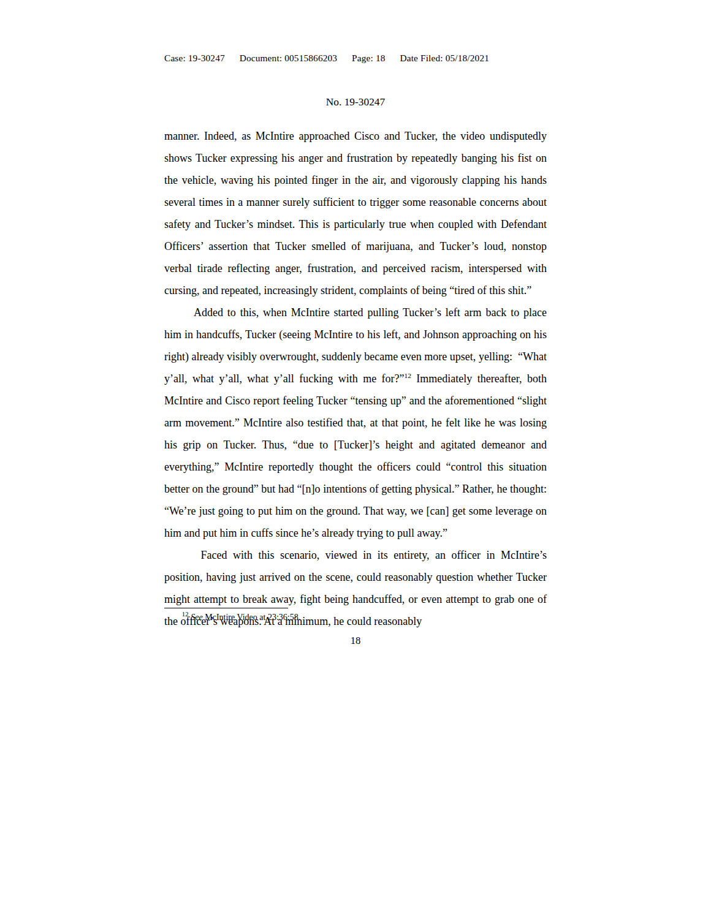Case: 19-30247 Document: 00515866203 Page: 18 Date Filed: 05/18/2021
No. 19-30247
manner. Indeed, as McIntire approached Cisco and Tucker, the video undisputedly shows Tucker expressing his anger and frustration by repeatedly banging his fist on the vehicle, waving his pointed finger in the air, and vigorously clapping his hands several times in a manner surely sufficient to trigger some reasonable concerns about safety and Tucker’s mindset. This is particularly true when coupled with Defendant Officers’ assertion that Tucker smelled of marijuana, and Tucker’s loud, nonstop verbal tirade reflecting anger, frustration, and perceived racism, interspersed with cursing, and repeated, increasingly strident, complaints of being “tired of this shit.”
Added to this, when McIntire started pulling Tucker’s left arm back to place him in handcuffs, Tucker (seeing McIntire to his left, and Johnson approaching on his right) already visibly overwrought, suddenly became even more upset, yelling: “What y’all, what y’all, what y’all fucking with me for?”12 Immediately thereafter, both McIntire and Cisco report feeling Tucker “tensing up” and the aforementioned “slight arm movement.” McIntire also testified that, at that point, he felt like he was losing his grip on Tucker. Thus, “due to [Tucker]’s height and agitated demeanor and everything,” McIntire reportedly thought the officers could “control this situation better on the ground” but had “[n]o intentions of getting physical.” Rather, he thought: “We’re just going to put him on the ground. That way, we [can] get some leverage on him and put him in cuffs since he’s already trying to pull away.”
Faced with this scenario, viewed in its entirety, an officer in McIntire’s position, having just arrived on the scene, could reasonably question whether Tucker might attempt to break away, fight being handcuffed, or even attempt to grab one of the officer’s weapons. At a minimum, he could reasonably
12See McIntire Video at 23:36:58.
18